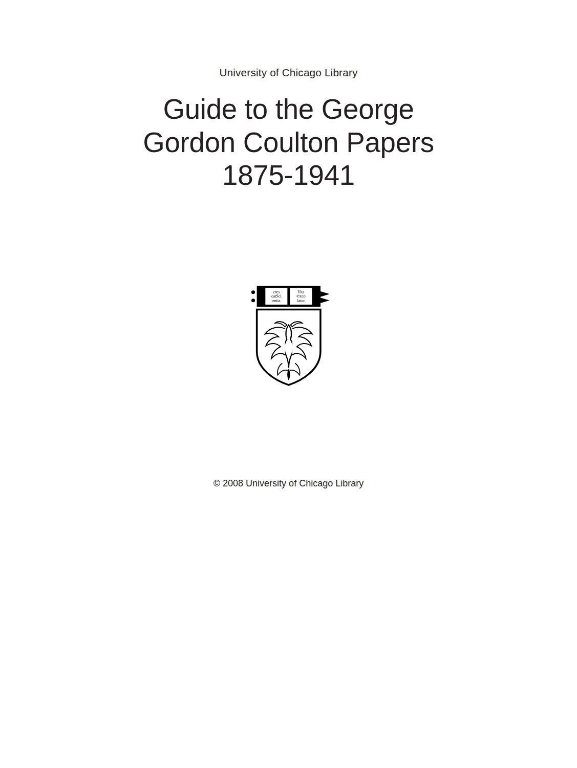University of Chicago Library
Guide to the George Gordon Coulton Papers 1875-1941
cres catSci entia Vita ℗xco latur
© 2008 University of Chicago Library